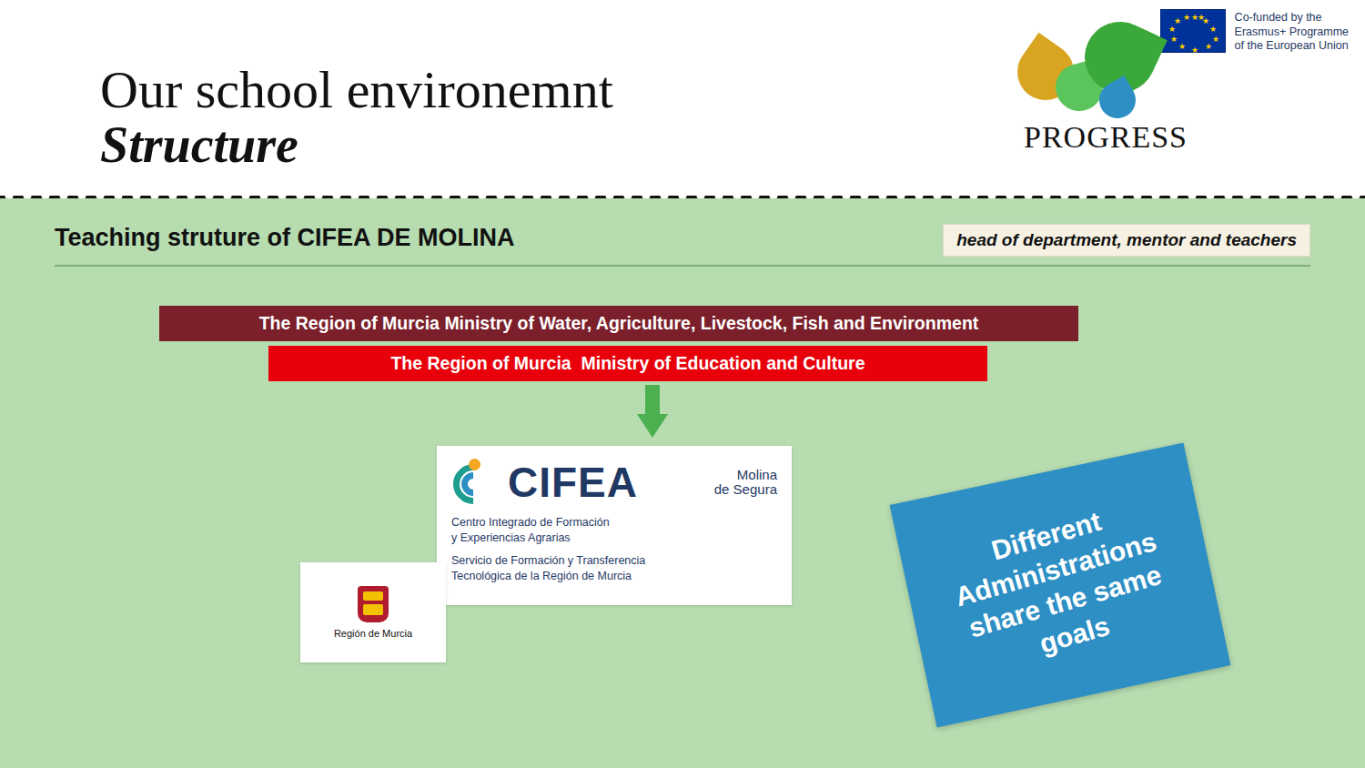Our school environemntStructure
★ ★ ★ ★ ★ ★ ★ ★ ★ ★ ★ ★
Co-funded by the
Erasmus+ Programme
of the European Union
PROGRESS
Teaching struture of CIFEA DE MOLINA head of department, mentor and teachers
The Region of Murcia Ministry of Water, Agriculture, Livestock, Fish and Environment
The Region of Murcia Ministry of Education and Culture
CIFEA
Molina
de Segura
Centro Integrado de Formación
y Experiencias Agrarias
Servicio de Formación y Transferencia
Tecnológica de la Región de Murcia
Región de Murcia
Different
Administrations
share the same
goals